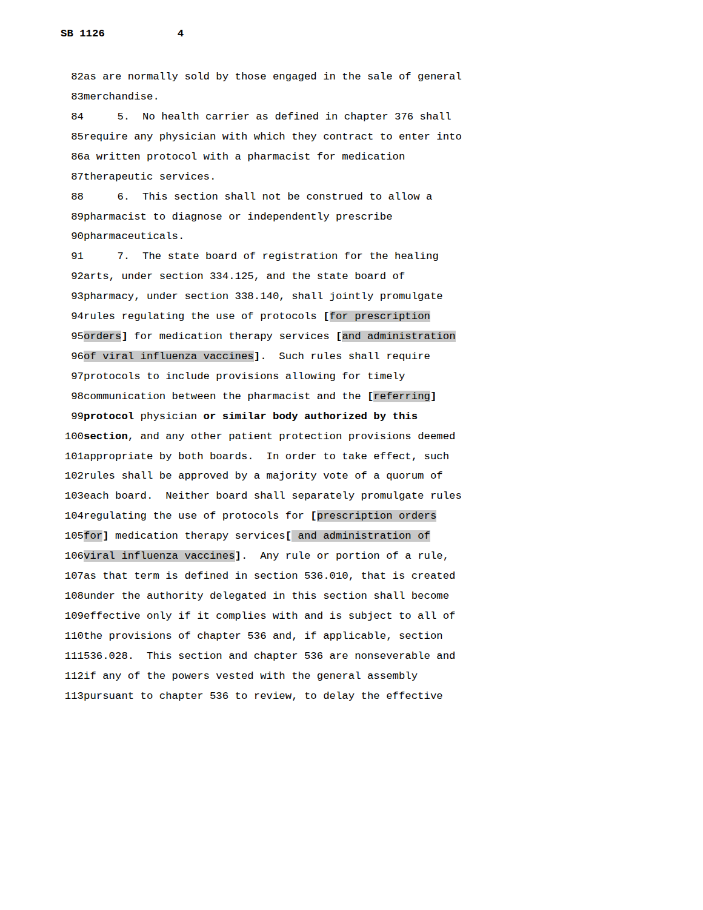SB 1126 4
| 82 | as are normally sold by those engaged in the sale of general |
| 83 | merchandise. |
| 84 | 5. No health carrier as defined in chapter 376 shall |
| 85 | require any physician with which they contract to enter into |
| 86 | a written protocol with a pharmacist for medication |
| 87 | therapeutic services. |
| 88 | 6. This section shall not be construed to allow a |
| 89 | pharmacist to diagnose or independently prescribe |
| 90 | pharmaceuticals. |
| 91 | 7. The state board of registration for the healing |
| 92 | arts, under section 334.125, and the state board of |
| 93 | pharmacy, under section 338.140, shall jointly promulgate |
| 94 | rules regulating the use of protocols [ for prescription |
| 95 | orders ] for medication therapy services [ and administration |
| 96 | of viral influenza vaccines ] . Such rules shall require |
| 97 | protocols to include provisions allowing for timely |
| 98 | communication between the pharmacist and the [ referring ] |
| 99 | protocol physician or similar body authorized by this |
| 100 | section , and any other patient protection provisions deemed |
| 101 | appropriate by both boards. In order to take effect, such |
| 102 | rules shall be approved by a majority vote of a quorum of |
| 103 | each board. Neither board shall separately promulgate rules |
| 104 | regulating the use of protocols for [ prescription orders |
| 105 | for ] medication therapy services [ and administration of |
| 106 | viral influenza vaccines ] . Any rule or portion of a rule, |
| 107 | as that term is defined in section 536.010, that is created |
| 108 | under the authority delegated in this section shall become |
| 109 | effective only if it complies with and is subject to all of |
| 110 | the provisions of chapter 536 and, if applicable, section |
| 111 | 536.028. This section and chapter 536 are nonseverable and |
| 112 | if any of the powers vested with the general assembly |
| 113 | pursuant to chapter 536 to review, to delay the effective |